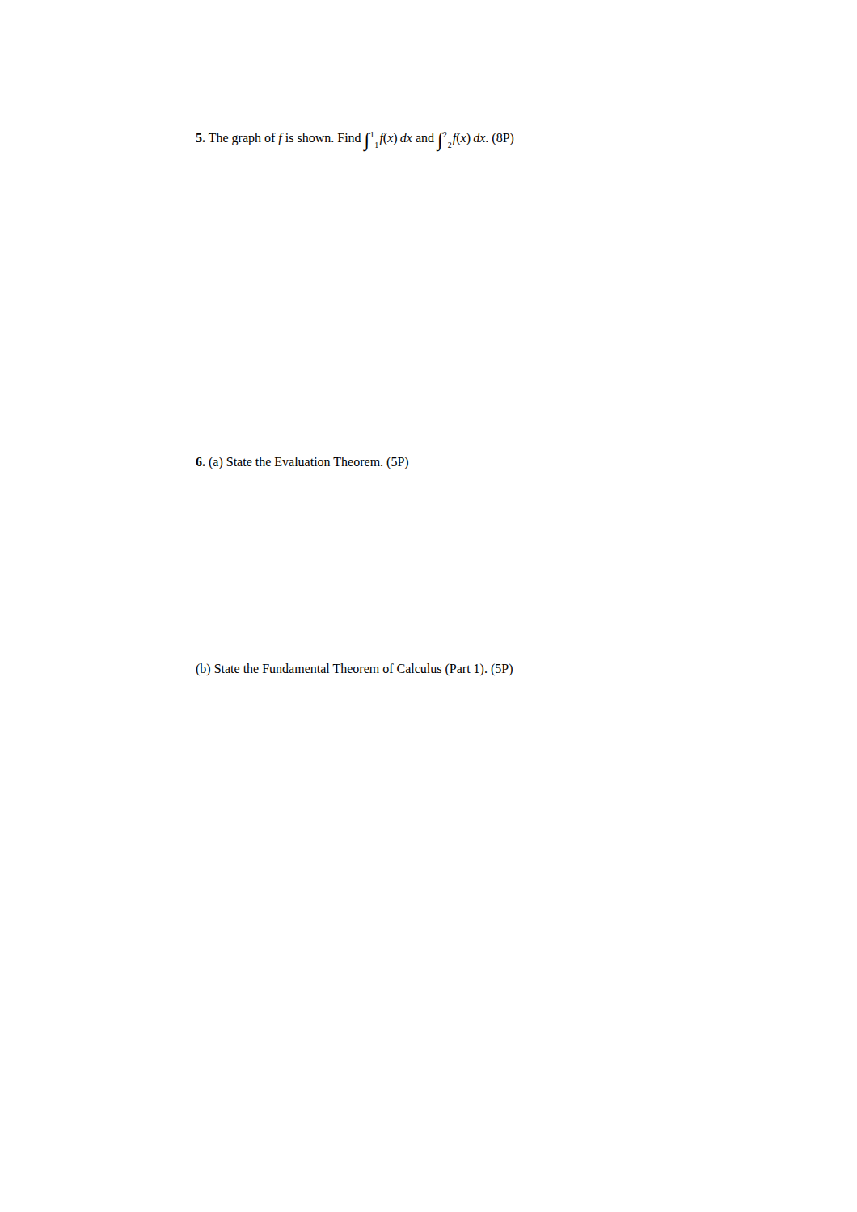5. The graph of f is shown. Find ∫1−1 f(x) dx and ∫2−2 f(x) dx. (8P)
6. (a) State the Evaluation Theorem. (5P)
(b) State the Fundamental Theorem of Calculus (Part 1). (5P)